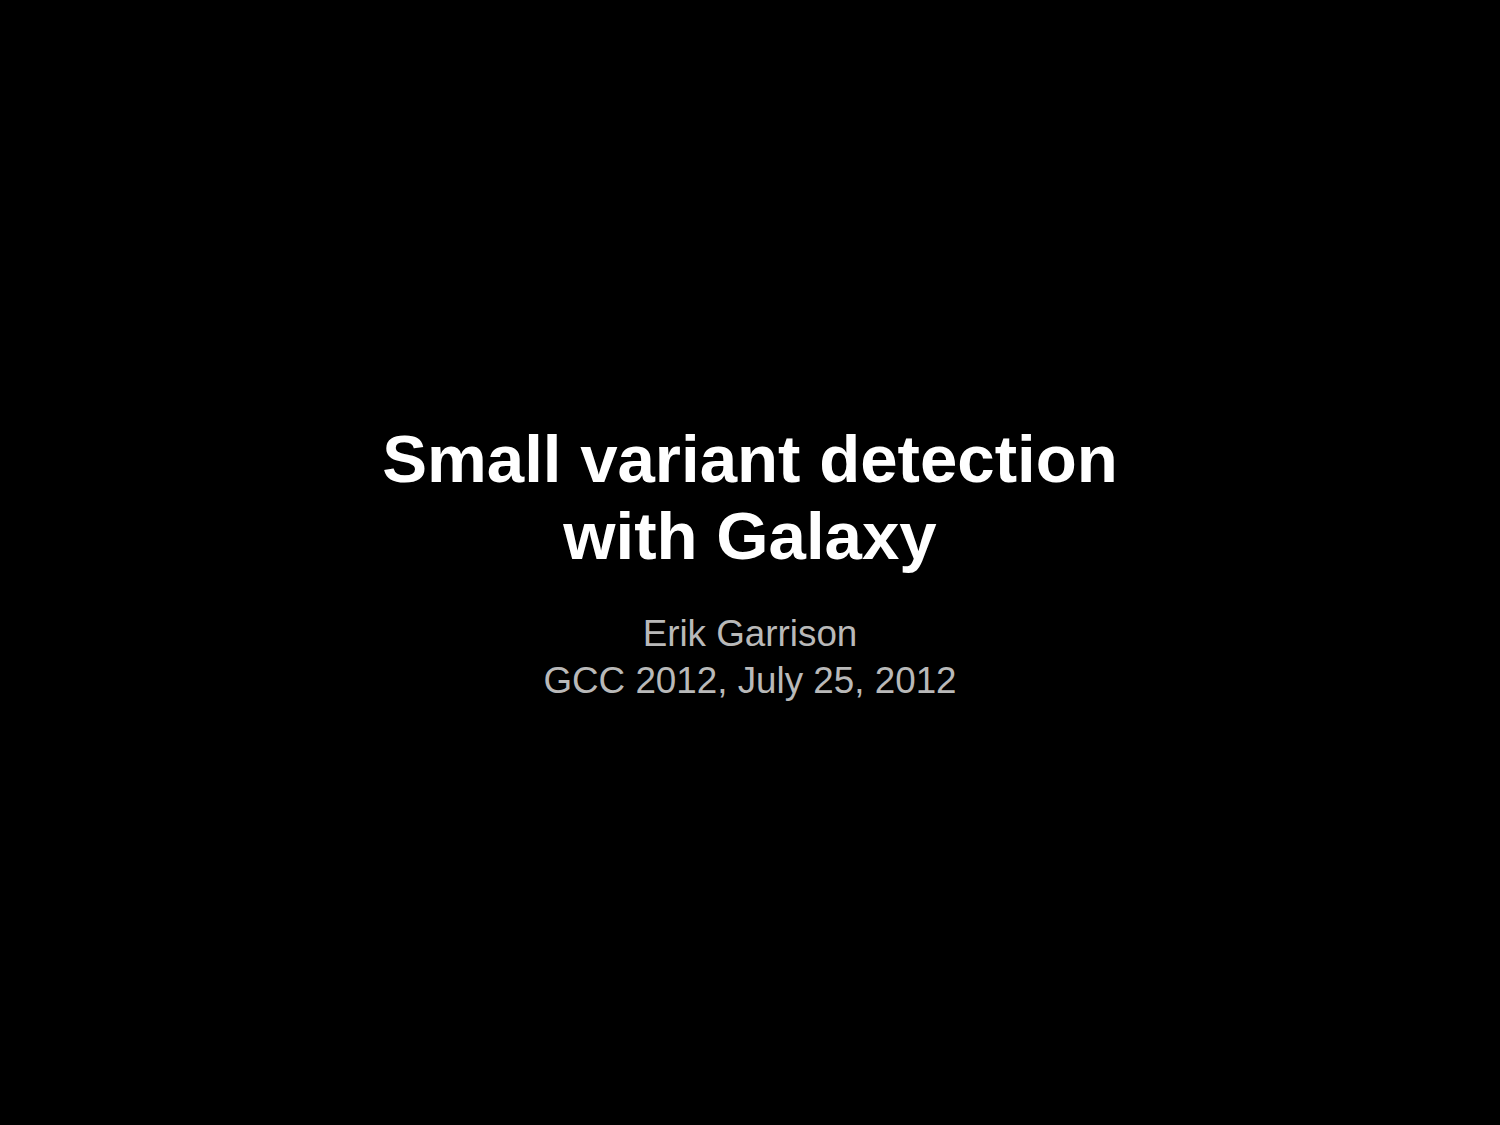Small variant detection with Galaxy
Erik Garrison
GCC 2012, July 25, 2012